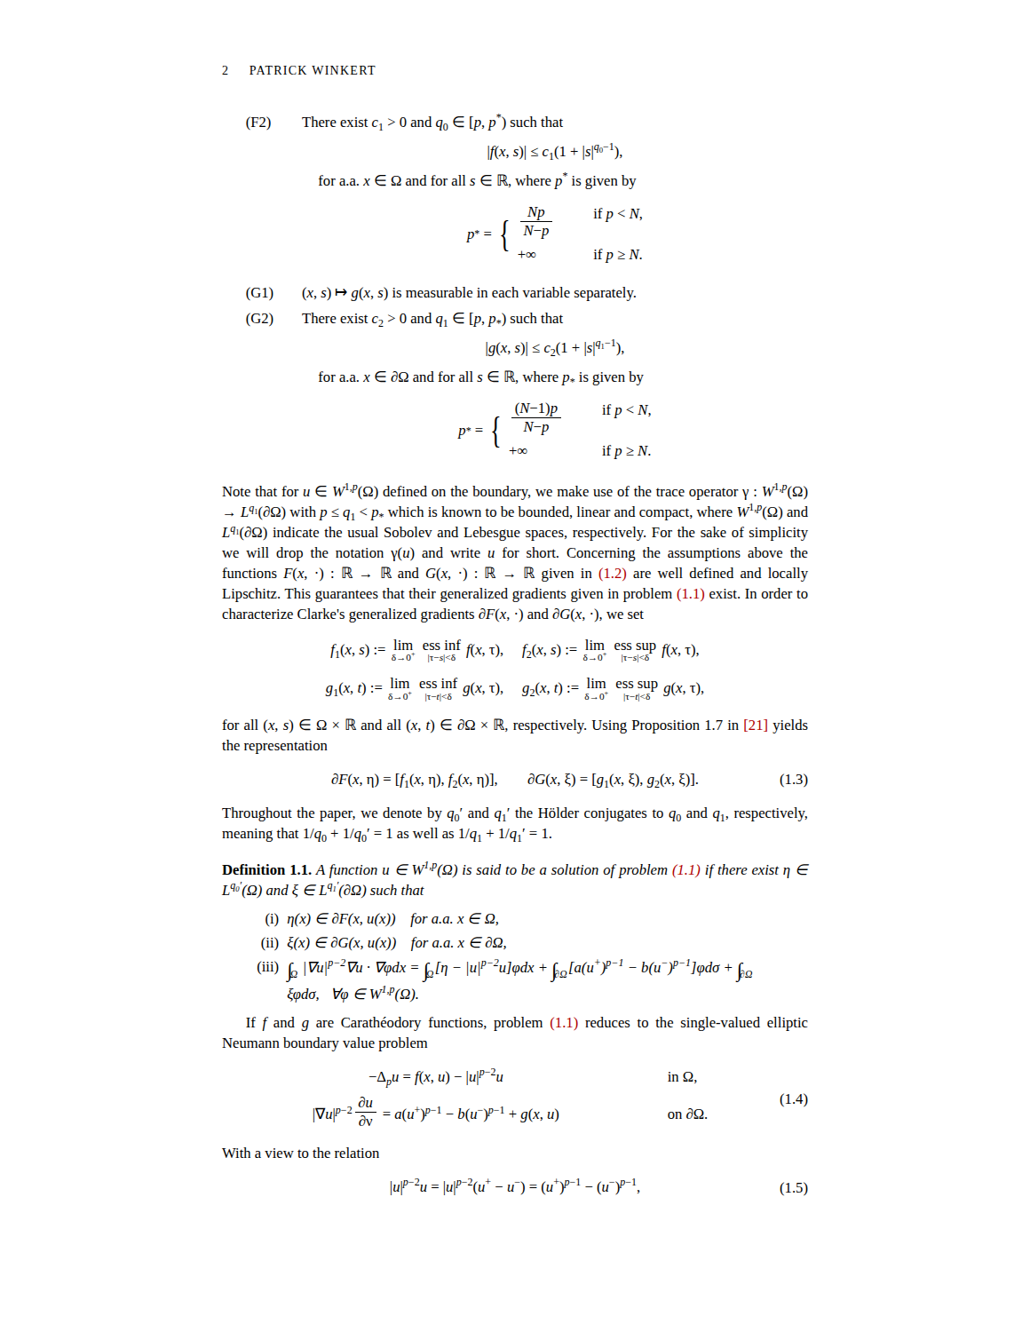2 PATRICK WINKERT
(F2)
There exist c1 > 0 and q0 ∈ [p, p*) such that
|f(x, s)| ≤ c1(1 + |s|q0−1),
for a.a. x ∈ Ω and for all s ∈ ℝ, where p* is given by
p* = { Np N−p if p < N, +∞ if p ≥ N.
(G1)
(x, s) ↦ g(x, s) is measurable in each variable separately.
(G2)
There exist c2 > 0 and q1 ∈ [p, p*) such that
|g(x, s)| ≤ c2(1 + |s|q1−1),
for a.a. x ∈ ∂Ω and for all s ∈ ℝ, where p* is given by
p* = { (N−1)p N−p if p < N, +∞ if p ≥ N.
Note that for u ∈ W1,p(Ω) defined on the boundary, we make use of the trace operator γ : W1,p(Ω) → Lq1(∂Ω) with p ≤ q1 < p* which is known to be bounded, linear and compact, where W1,p(Ω) and Lq1(∂Ω) indicate the usual Sobolev and Lebesgue spaces, respectively. For the sake of simplicity we will drop the notation γ(u) and write u for short. Concerning the assumptions above the functions F(x, ·) : ℝ → ℝ and G(x, ·) : ℝ → ℝ given in (1.2) are well defined and locally Lipschitz. This guarantees that their generalized gradients given in problem (1.1) exist. In order to characterize Clarke's generalized gradients ∂F(x, ·) and ∂G(x, ·), we set
f1(x, s) := lim δ→0+ ess inf|τ−s|<δ f(x, τ), f2(x, s) := lim δ→0+ ess sup|τ−s|<δ f(x, τ),
g1(x, t) := lim δ→0+ ess inf|τ−t|<δ g(x, τ), g2(x, t) := lim δ→0+ ess sup|τ−t|<δ g(x, τ),
for all (x, s) ∈ Ω × ℝ and all (x, t) ∈ ∂Ω × ℝ, respectively. Using Proposition 1.7 in [21] yields the representation
∂F(x, η) = [f1(x, η), f2(x, η)], ∂G(x, ξ) = [g1(x, ξ), g2(x, ξ)].
(1.3)
Throughout the paper, we denote by q0′ and q1′ the Hölder conjugates to q0 and q1, respectively, meaning that 1/q0 + 1/q0′ = 1 as well as 1/q1 + 1/q1′ = 1.
Definition 1.1. A function u ∈ W1,p(Ω) is said to be a solution of problem (1.1) if there exist η ∈ Lq0′(Ω) and ξ ∈ Lq1′(∂Ω) such that
(i) η(x) ∈ ∂F(x, u(x)) for a.a. x ∈ Ω,
(ii) ξ(x) ∈ ∂G(x, u(x)) for a.a. x ∈ ∂Ω,
(iii) ∫Ω |∇u|p−2∇u · ∇φdx = ∫Ω[η − |u|p−2u]φdx + ∫∂Ω[a(u+)p−1 − b(u−)p−1]φdσ + ∫∂Ω ξφdσ, ∀φ ∈ W1,p(Ω).
If f and g are Carathéodory functions, problem (1.1) reduces to the single-valued elliptic Neumann boundary value problem
−Δpu = f(x, u) − |u|p−2u
in Ω,
|∇u|p−2∂u∂ν = a(u+)p−1 − b(u−)p−1 + g(x, u)
on ∂Ω.
(1.4)
With a view to the relation
|u|p−2u = |u|p−2(u+ − u−) = (u+)p−1 − (u−)p−1,
(1.5)